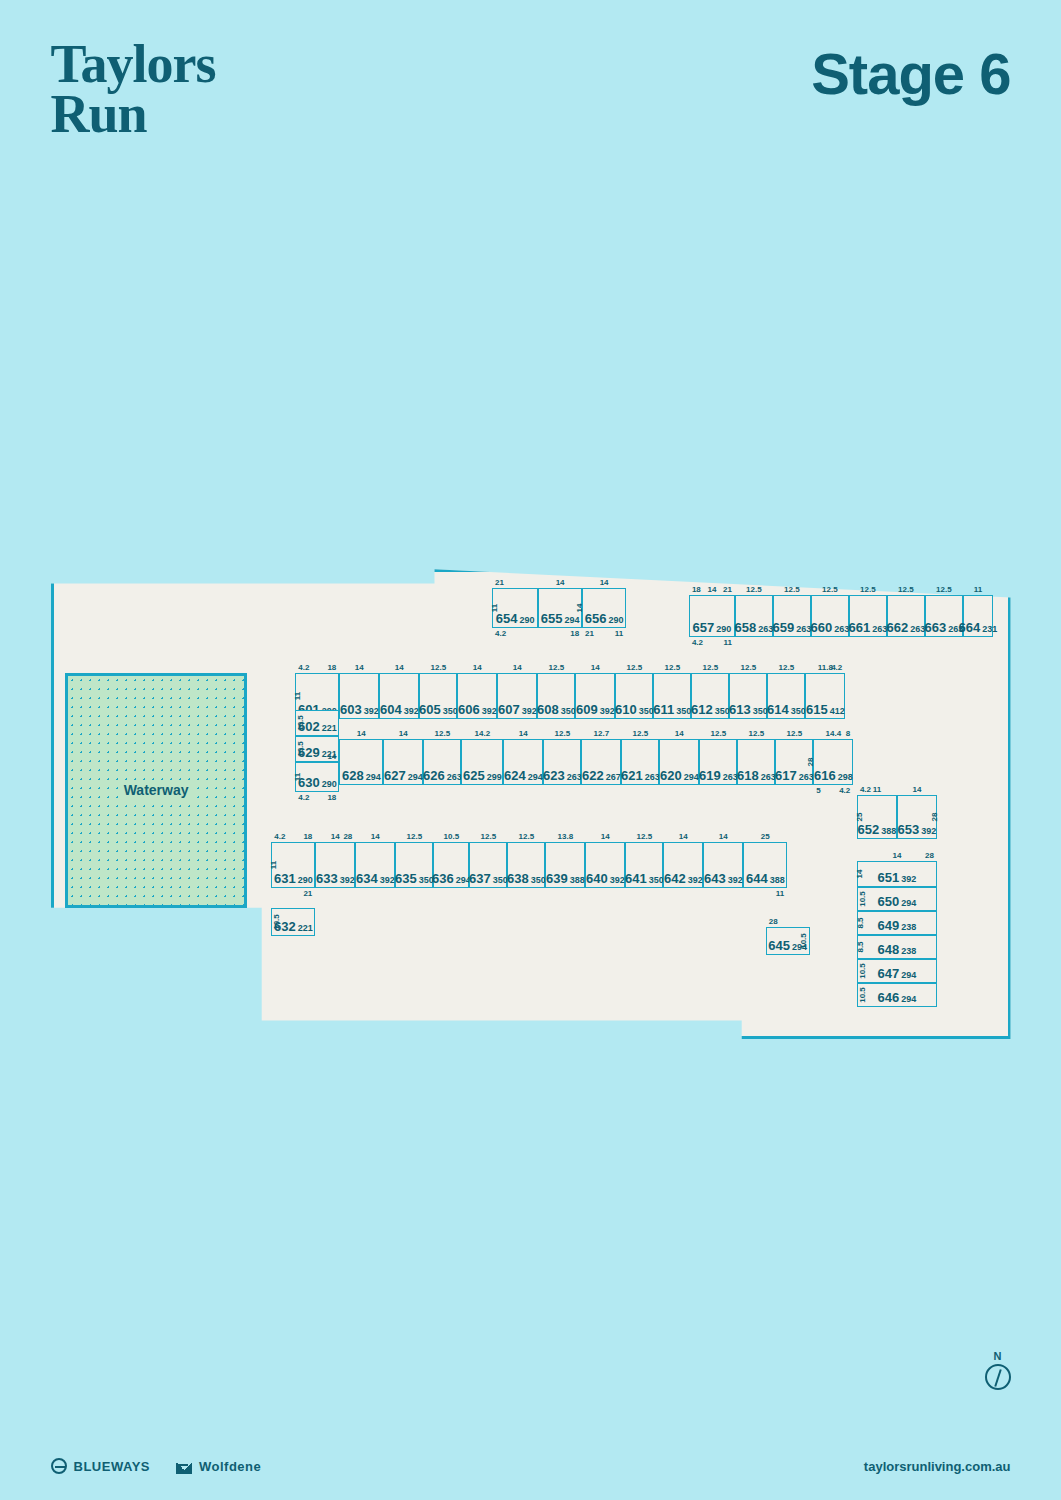Taylors Run
Stage 6
Waterway
21114.2 654290
141418 655294
142111 656290
181421 4.211 657290
12.5658263
12.5659263
12.5660263
12.5661263
12.5662263
12.5663263
11664231
4.2181114 601290
14603392
14604392
12.5605350
14606392
14607392
12.5608350
14609392
12.5610350
12.5611350
12.5612350
12.5613350
12.5614350
11.84.2615412
10.5602221
10.521629221
114.21814630290
14628294
14627294
12.5626263
14.2625299
14624294
12.5623263
12.7622267
12.5621263
14620294
12.5619263
12.5618263
12.528617263
14.4854.2616298
4.2181121 631290
1428633392
14634392
12.5635350
10.5636294
12.5637350
12.5638350
13.8639388
14640392
12.5641350
14642392
14643392
2511644388
10.5632221
2810.5645294
4.21125652388
1428653392
142814651392
10.5650294
8.5649238
8.5648238
10.5647294
10.5646294
N
BLUEWAYS
Wolfdene
taylorsrunliving.com.au